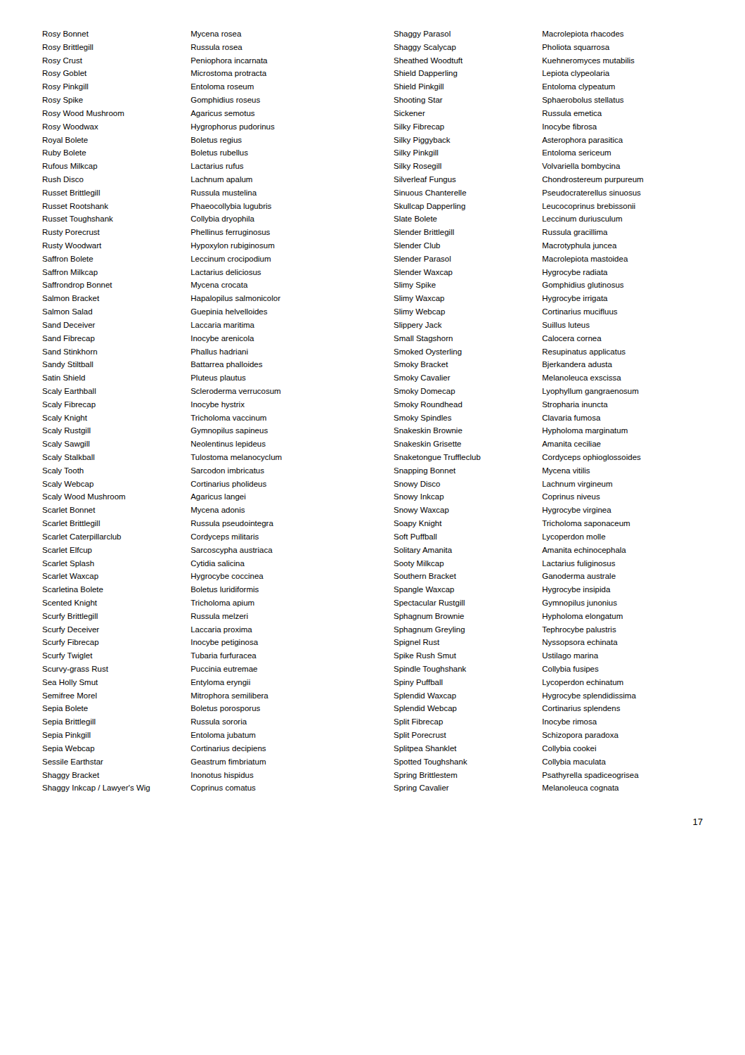| Rosy Bonnet | Mycena rosea |
| Rosy Brittlegill | Russula rosea |
| Rosy Crust | Peniophora incarnata |
| Rosy Goblet | Microstoma protracta |
| Rosy Pinkgill | Entoloma roseum |
| Rosy Spike | Gomphidius roseus |
| Rosy Wood Mushroom | Agaricus semotus |
| Rosy Woodwax | Hygrophorus pudorinus |
| Royal Bolete | Boletus regius |
| Ruby Bolete | Boletus rubellus |
| Rufous Milkcap | Lactarius rufus |
| Rush Disco | Lachnum apalum |
| Russet Brittlegill | Russula mustelina |
| Russet Rootshank | Phaeocollybia lugubris |
| Russet Toughshank | Collybia dryophila |
| Rusty Porecrust | Phellinus ferruginosus |
| Rusty Woodwart | Hypoxylon rubiginosum |
| Saffron Bolete | Leccinum crocipodium |
| Saffron Milkcap | Lactarius deliciosus |
| Saffrondrop Bonnet | Mycena crocata |
| Salmon Bracket | Hapalopilus salmonicolor |
| Salmon Salad | Guepinia helvelloides |
| Sand Deceiver | Laccaria maritima |
| Sand Fibrecap | Inocybe arenicola |
| Sand Stinkhorn | Phallus hadriani |
| Sandy Stiltball | Battarrea phalloides |
| Satin Shield | Pluteus plautus |
| Scaly Earthball | Scleroderma verrucosum |
| Scaly Fibrecap | Inocybe hystrix |
| Scaly Knight | Tricholoma vaccinum |
| Scaly Rustgill | Gymnopilus sapineus |
| Scaly Sawgill | Neolentinus lepideus |
| Scaly Stalkball | Tulostoma melanocyclum |
| Scaly Tooth | Sarcodon imbricatus |
| Scaly Webcap | Cortinarius pholideus |
| Scaly Wood Mushroom | Agaricus langei |
| Scarlet Bonnet | Mycena adonis |
| Scarlet Brittlegill | Russula pseudointegra |
| Scarlet Caterpillarclub | Cordyceps militaris |
| Scarlet Elfcup | Sarcoscypha austriaca |
| Scarlet Splash | Cytidia salicina |
| Scarlet Waxcap | Hygrocybe coccinea |
| Scarletina Bolete | Boletus luridiformis |
| Scented Knight | Tricholoma apium |
| Scurfy Brittlegill | Russula melzeri |
| Scurfy Deceiver | Laccaria proxima |
| Scurfy Fibrecap | Inocybe petiginosa |
| Scurfy Twiglet | Tubaria furfuracea |
| Scurvy-grass Rust | Puccinia eutremae |
| Sea Holly Smut | Entyloma eryngii |
| Semifree Morel | Mitrophora semilibera |
| Sepia Bolete | Boletus porosporus |
| Sepia Brittlegill | Russula sororia |
| Sepia Pinkgill | Entoloma jubatum |
| Sepia Webcap | Cortinarius decipiens |
| Sessile Earthstar | Geastrum fimbriatum |
| Shaggy Bracket | Inonotus hispidus |
| Shaggy Inkcap / Lawyer's Wig | Coprinus comatus |
| Shaggy Parasol | Macrolepiota rhacodes |
| Shaggy Scalycap | Pholiota squarrosa |
| Sheathed Woodtuft | Kuehneromyces mutabilis |
| Shield Dapperling | Lepiota clypeolaria |
| Shield Pinkgill | Entoloma clypeatum |
| Shooting Star | Sphaerobolus stellatus |
| Sickener | Russula emetica |
| Silky Fibrecap | Inocybe fibrosa |
| Silky Piggyback | Asterophora parasitica |
| Silky Pinkgill | Entoloma sericeum |
| Silky Rosegill | Volvariella bombycina |
| Silverleaf Fungus | Chondrostereum purpureum |
| Sinuous Chanterelle | Pseudocraterellus sinuosus |
| Skullcap Dapperling | Leucocoprinus brebissonii |
| Slate Bolete | Leccinum duriusculum |
| Slender Brittlegill | Russula gracillima |
| Slender Club | Macrotyphula juncea |
| Slender Parasol | Macrolepiota mastoidea |
| Slender Waxcap | Hygrocybe radiata |
| Slimy Spike | Gomphidius glutinosus |
| Slimy Waxcap | Hygrocybe irrigata |
| Slimy Webcap | Cortinarius mucifluus |
| Slippery Jack | Suillus luteus |
| Small Stagshorn | Calocera cornea |
| Smoked Oysterling | Resupinatus applicatus |
| Smoky Bracket | Bjerkandera adusta |
| Smoky Cavalier | Melanoleuca exscissa |
| Smoky Domecap | Lyophyllum gangraenosum |
| Smoky Roundhead | Stropharia inuncta |
| Smoky Spindles | Clavaria fumosa |
| Snakeskin Brownie | Hypholoma marginatum |
| Snakeskin Grisette | Amanita ceciliae |
| Snaketongue Truffleclub | Cordyceps ophioglossoides |
| Snapping Bonnet | Mycena vitilis |
| Snowy Disco | Lachnum virgineum |
| Snowy Inkcap | Coprinus niveus |
| Snowy Waxcap | Hygrocybe virginea |
| Soapy Knight | Tricholoma saponaceum |
| Soft Puffball | Lycoperdon molle |
| Solitary Amanita | Amanita echinocephala |
| Sooty Milkcap | Lactarius fuliginosus |
| Southern Bracket | Ganoderma australe |
| Spangle Waxcap | Hygrocybe insipida |
| Spectacular Rustgill | Gymnopilus junonius |
| Sphagnum Brownie | Hypholoma elongatum |
| Sphagnum Greyling | Tephrocybe palustris |
| Spignel Rust | Nyssopsora echinata |
| Spike Rush Smut | Ustilago marina |
| Spindle Toughshank | Collybia fusipes |
| Spiny Puffball | Lycoperdon echinatum |
| Splendid Waxcap | Hygrocybe splendidissima |
| Splendid Webcap | Cortinarius splendens |
| Split Fibrecap | Inocybe rimosa |
| Split Porecrust | Schizopora paradoxa |
| Splitpea Shanklet | Collybia cookei |
| Spotted Toughshank | Collybia maculata |
| Spring Brittlestem | Psathyrella spadiceogrisea |
| Spring Cavalier | Melanoleuca cognata |
17